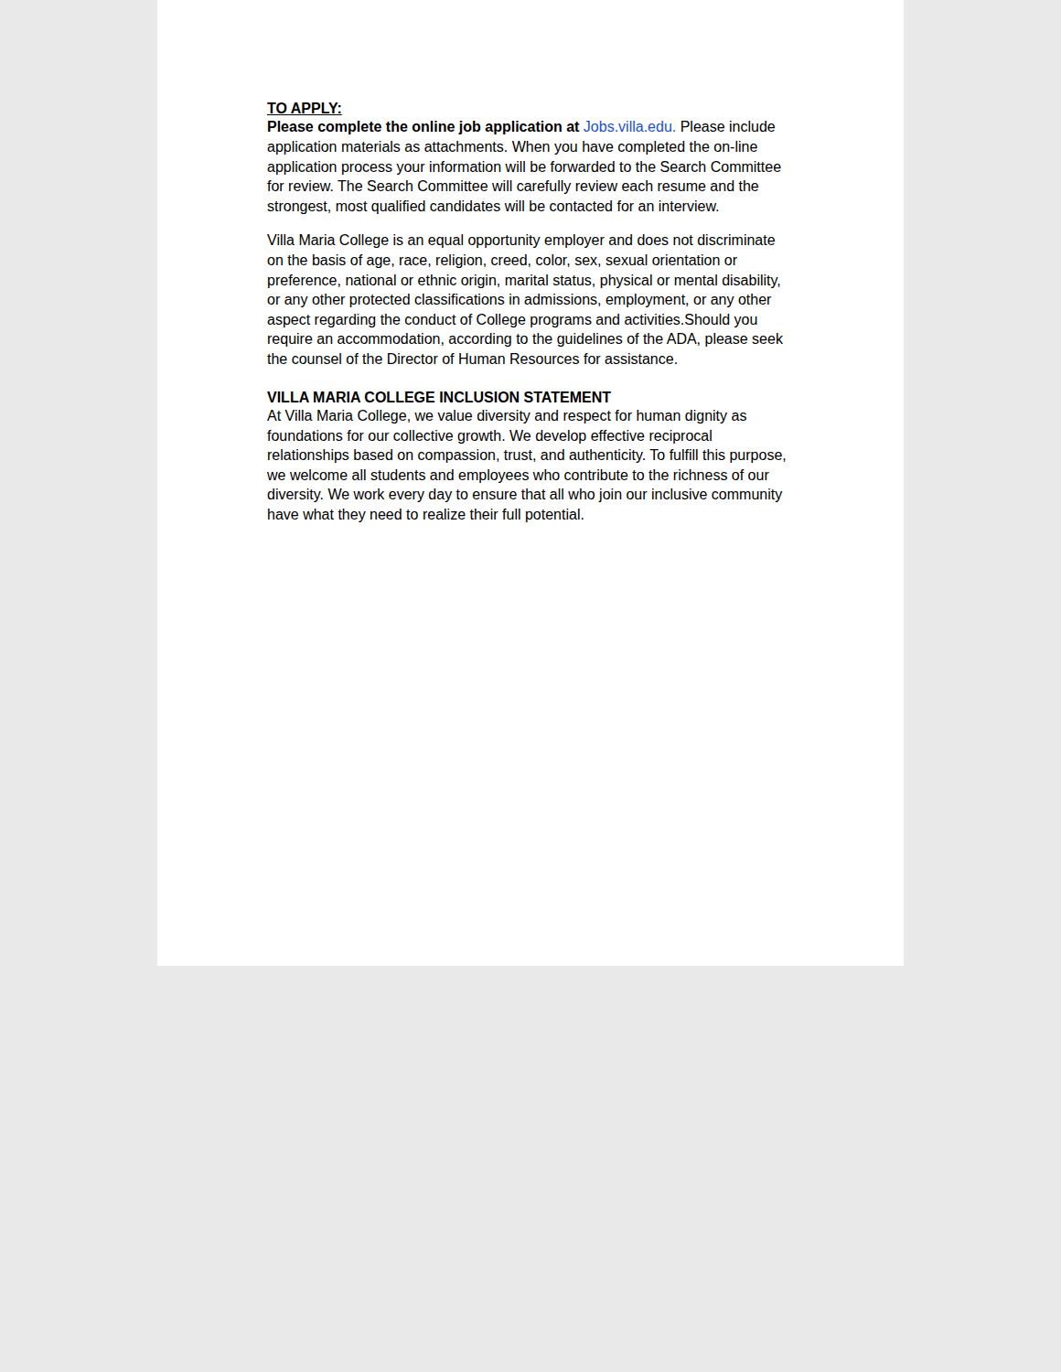TO APPLY:
Please complete the online job application at Jobs.villa.edu. Please include application materials as attachments. When you have completed the on-line application process your information will be forwarded to the Search Committee for review. The Search Committee will carefully review each resume and the strongest, most qualified candidates will be contacted for an interview.
Villa Maria College is an equal opportunity employer and does not discriminate on the basis of age, race, religion, creed, color, sex, sexual orientation or preference, national or ethnic origin, marital status, physical or mental disability, or any other protected classifications in admissions, employment, or any other aspect regarding the conduct of College programs and activities.Should you require an accommodation, according to the guidelines of the ADA, please seek the counsel of the Director of Human Resources for assistance.
VILLA MARIA COLLEGE INCLUSION STATEMENT
At Villa Maria College, we value diversity and respect for human dignity as foundations for our collective growth. We develop effective reciprocal relationships based on compassion, trust, and authenticity. To fulfill this purpose, we welcome all students and employees who contribute to the richness of our diversity. We work every day to ensure that all who join our inclusive community have what they need to realize their full potential.